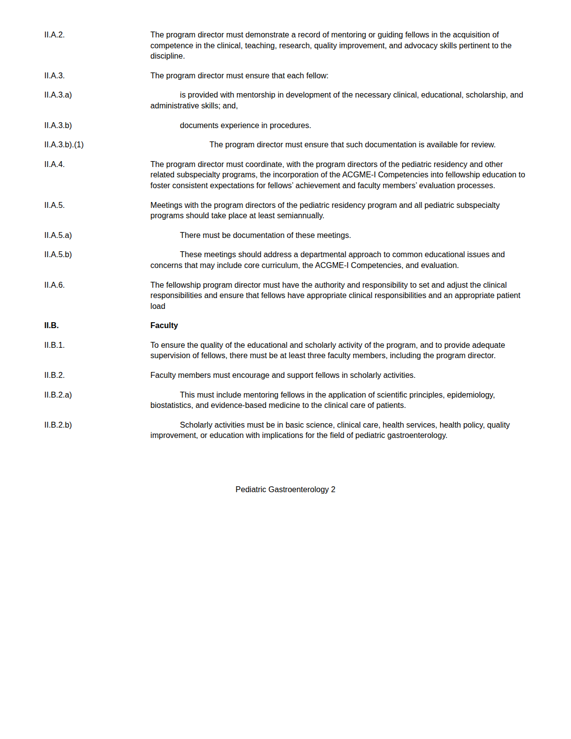| II.A.2. | The program director must demonstrate a record of mentoring or guiding fellows in the acquisition of competence in the clinical, teaching, research, quality improvement, and advocacy skills pertinent to the discipline. |
| II.A.3. | The program director must ensure that each fellow: |
| II.A.3.a) | is provided with mentorship in development of the necessary clinical, educational, scholarship, and administrative skills; and, |
| II.A.3.b) | documents experience in procedures. |
| II.A.3.b).(1) | The program director must ensure that such documentation is available for review. |
| II.A.4. | The program director must coordinate, with the program directors of the pediatric residency and other related subspecialty programs, the incorporation of the ACGME-I Competencies into fellowship education to foster consistent expectations for fellows’ achievement and faculty members’ evaluation processes. |
| II.A.5. | Meetings with the program directors of the pediatric residency program and all pediatric subspecialty programs should take place at least semiannually. |
| II.A.5.a) | There must be documentation of these meetings. |
| II.A.5.b) | These meetings should address a departmental approach to common educational issues and concerns that may include core curriculum, the ACGME-I Competencies, and evaluation. |
| II.A.6. | The fellowship program director must have the authority and responsibility to set and adjust the clinical responsibilities and ensure that fellows have appropriate clinical responsibilities and an appropriate patient load |
| II.B. | Faculty |
| II.B.1. | To ensure the quality of the educational and scholarly activity of the program, and to provide adequate supervision of fellows, there must be at least three faculty members, including the program director. |
| II.B.2. | Faculty members must encourage and support fellows in scholarly activities. |
| II.B.2.a) | This must include mentoring fellows in the application of scientific principles, epidemiology, biostatistics, and evidence-based medicine to the clinical care of patients. |
| II.B.2.b) | Scholarly activities must be in basic science, clinical care, health services, health policy, quality improvement, or education with implications for the field of pediatric gastroenterology. |
Pediatric Gastroenterology 2